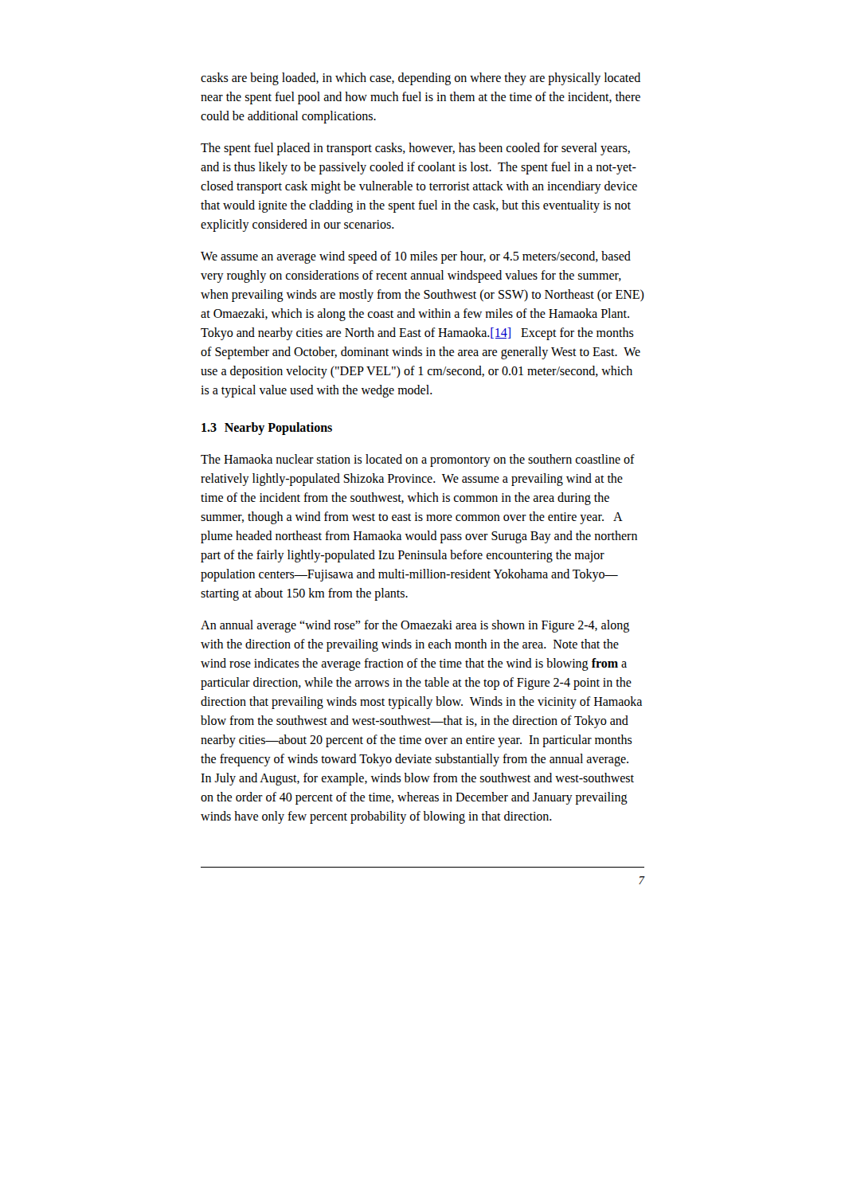casks are being loaded, in which case, depending on where they are physically located near the spent fuel pool and how much fuel is in them at the time of the incident, there could be additional complications.
The spent fuel placed in transport casks, however, has been cooled for several years, and is thus likely to be passively cooled if coolant is lost. The spent fuel in a not-yet-closed transport cask might be vulnerable to terrorist attack with an incendiary device that would ignite the cladding in the spent fuel in the cask, but this eventuality is not explicitly considered in our scenarios.
We assume an average wind speed of 10 miles per hour, or 4.5 meters/second, based very roughly on considerations of recent annual windspeed values for the summer, when prevailing winds are mostly from the Southwest (or SSW) to Northeast (or ENE) at Omaezaki, which is along the coast and within a few miles of the Hamaoka Plant. Tokyo and nearby cities are North and East of Hamaoka.[14] Except for the months of September and October, dominant winds in the area are generally West to East. We use a deposition velocity ("DEP VEL") of 1 cm/second, or 0.01 meter/second, which is a typical value used with the wedge model.
1.3 Nearby Populations
The Hamaoka nuclear station is located on a promontory on the southern coastline of relatively lightly-populated Shizoka Province. We assume a prevailing wind at the time of the incident from the southwest, which is common in the area during the summer, though a wind from west to east is more common over the entire year. A plume headed northeast from Hamaoka would pass over Suruga Bay and the northern part of the fairly lightly-populated Izu Peninsula before encountering the major population centers—Fujisawa and multi-million-resident Yokohama and Tokyo—starting at about 150 km from the plants.
An annual average “wind rose” for the Omaezaki area is shown in Figure 2-4, along with the direction of the prevailing winds in each month in the area. Note that the wind rose indicates the average fraction of the time that the wind is blowing from a particular direction, while the arrows in the table at the top of Figure 2-4 point in the direction that prevailing winds most typically blow. Winds in the vicinity of Hamaoka blow from the southwest and west-southwest—that is, in the direction of Tokyo and nearby cities—about 20 percent of the time over an entire year. In particular months the frequency of winds toward Tokyo deviate substantially from the annual average. In July and August, for example, winds blow from the southwest and west-southwest on the order of 40 percent of the time, whereas in December and January prevailing winds have only few percent probability of blowing in that direction.
7